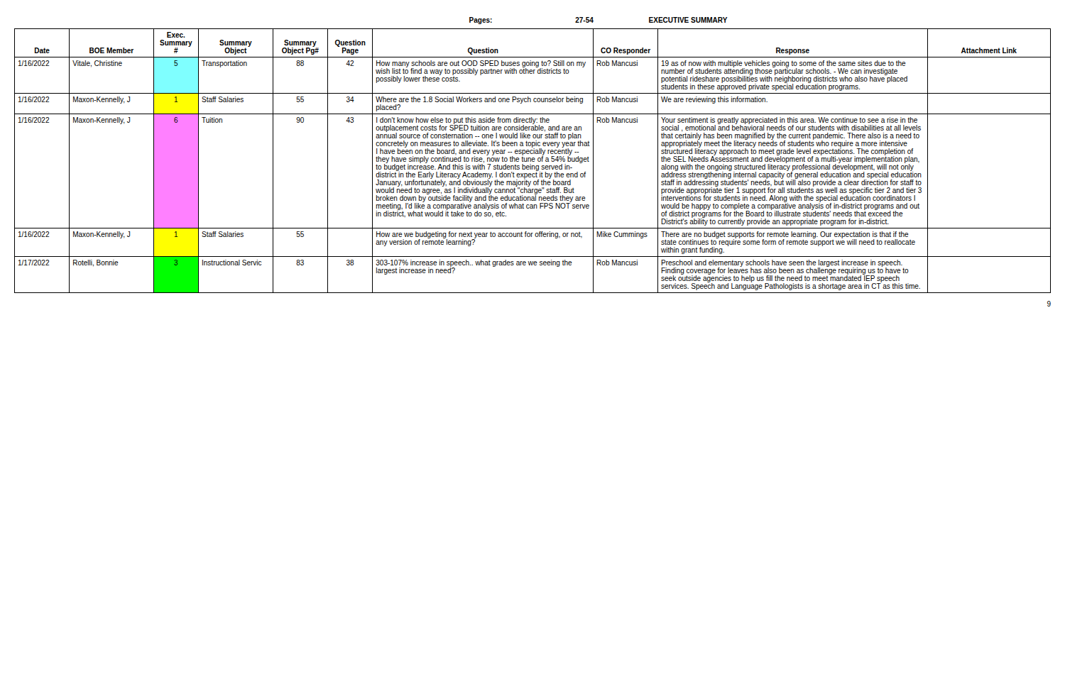| | Pages: | 27-54 | EXECUTIVE SUMMARY | |
| Date | BOE Member | Exec. Summary # | Summary Object | Summary Object Pg# | Question Page | Question | CO Responder | Response | Attachment Link |
| --- | --- | --- | --- | --- | --- | --- | --- | --- | --- |
| 1/16/2022 | Vitale, Christine | 5 | Transportation | 88 | 42 | How many schools are out OOD SPED buses going to? Still on my wish list to find a way to possibly partner with other districts to possibly lower these costs. | Rob Mancusi | 19 as of now with multiple vehicles going to some of the same sites due to the number of students attending those particular schools. - We can investigate potential rideshare possibilities with neighboring districts who also have placed students in these approved private special education programs. | |
| 1/16/2022 | Maxon-Kennelly, J | 1 | Staff Salaries | 55 | 34 | Where are the 1.8 Social Workers and one Psych counselor being placed? | Rob Mancusi | We are reviewing this information. | |
| 1/16/2022 | Maxon-Kennelly, J | 6 | Tuition | 90 | 43 | I don't know how else to put this aside from directly: the outplacement costs for SPED tuition are considerable, and are an annual source of consternation -- one I would like our staff to plan concretely on measures to alleviate. It's been a topic every year that I have been on the board, and every year -- especially recently -- they have simply continued to rise, now to the tune of a 54% budget to budget increase. And this is with 7 students being served in-district in the Early Literacy Academy. I don't expect it by the end of January, unfortunately, and obviously the majority of the board would need to agree, as I individually cannot "charge" staff. But broken down by outside facility and the educational needs they are meeting, I'd like a comparative analysis of what can FPS NOT serve in district, what would it take to do so, etc. | Rob Mancusi | Your sentiment is greatly appreciated in this area. We continue to see a rise in the social , emotional and behavioral needs of our students with disabilities at all levels that certainly has been magnified by the current pandemic. There also is a need to appropriately meet the literacy needs of students who require a more intensive structured literacy approach to meet grade level expectations. The completion of the SEL Needs Assessment and development of a multi-year implementation plan, along with the ongoing structured literacy professional development, will not only address strengthening internal capacity of general education and special education staff in addressing students' needs, but will also provide a clear direction for staff to provide appropriate tier 1 support for all students as well as specific tier 2 and tier 3 interventions for students in need. Along with the special education coordinators I would be happy to complete a comparative analysis of in-district programs and out of district programs for the Board to illustrate students' needs that exceed the District's ability to currently provide an appropriate program for in-district. | |
| 1/16/2022 | Maxon-Kennelly, J | 1 | Staff Salaries | 55 | | How are we budgeting for next year to account for offering, or not, any version of remote learning? | Mike Cummings | There are no budget supports for remote learning. Our expectation is that if the state continues to require some form of remote support we will need to reallocate within grant funding. | |
| 1/17/2022 | Rotelli, Bonnie | 3 | Instructional Servic | 83 | 38 | 303-107% increase in speech.. what grades are we seeing the largest increase in need? | Rob Mancusi | Preschool and elementary schools have seen the largest increase in speech. Finding coverage for leaves has also been as challenge requiring us to have to seek outside agencies to help us fill the need to meet mandated IEP speech services. Speech and Language Pathologists is a shortage area in CT as this time. | |
9